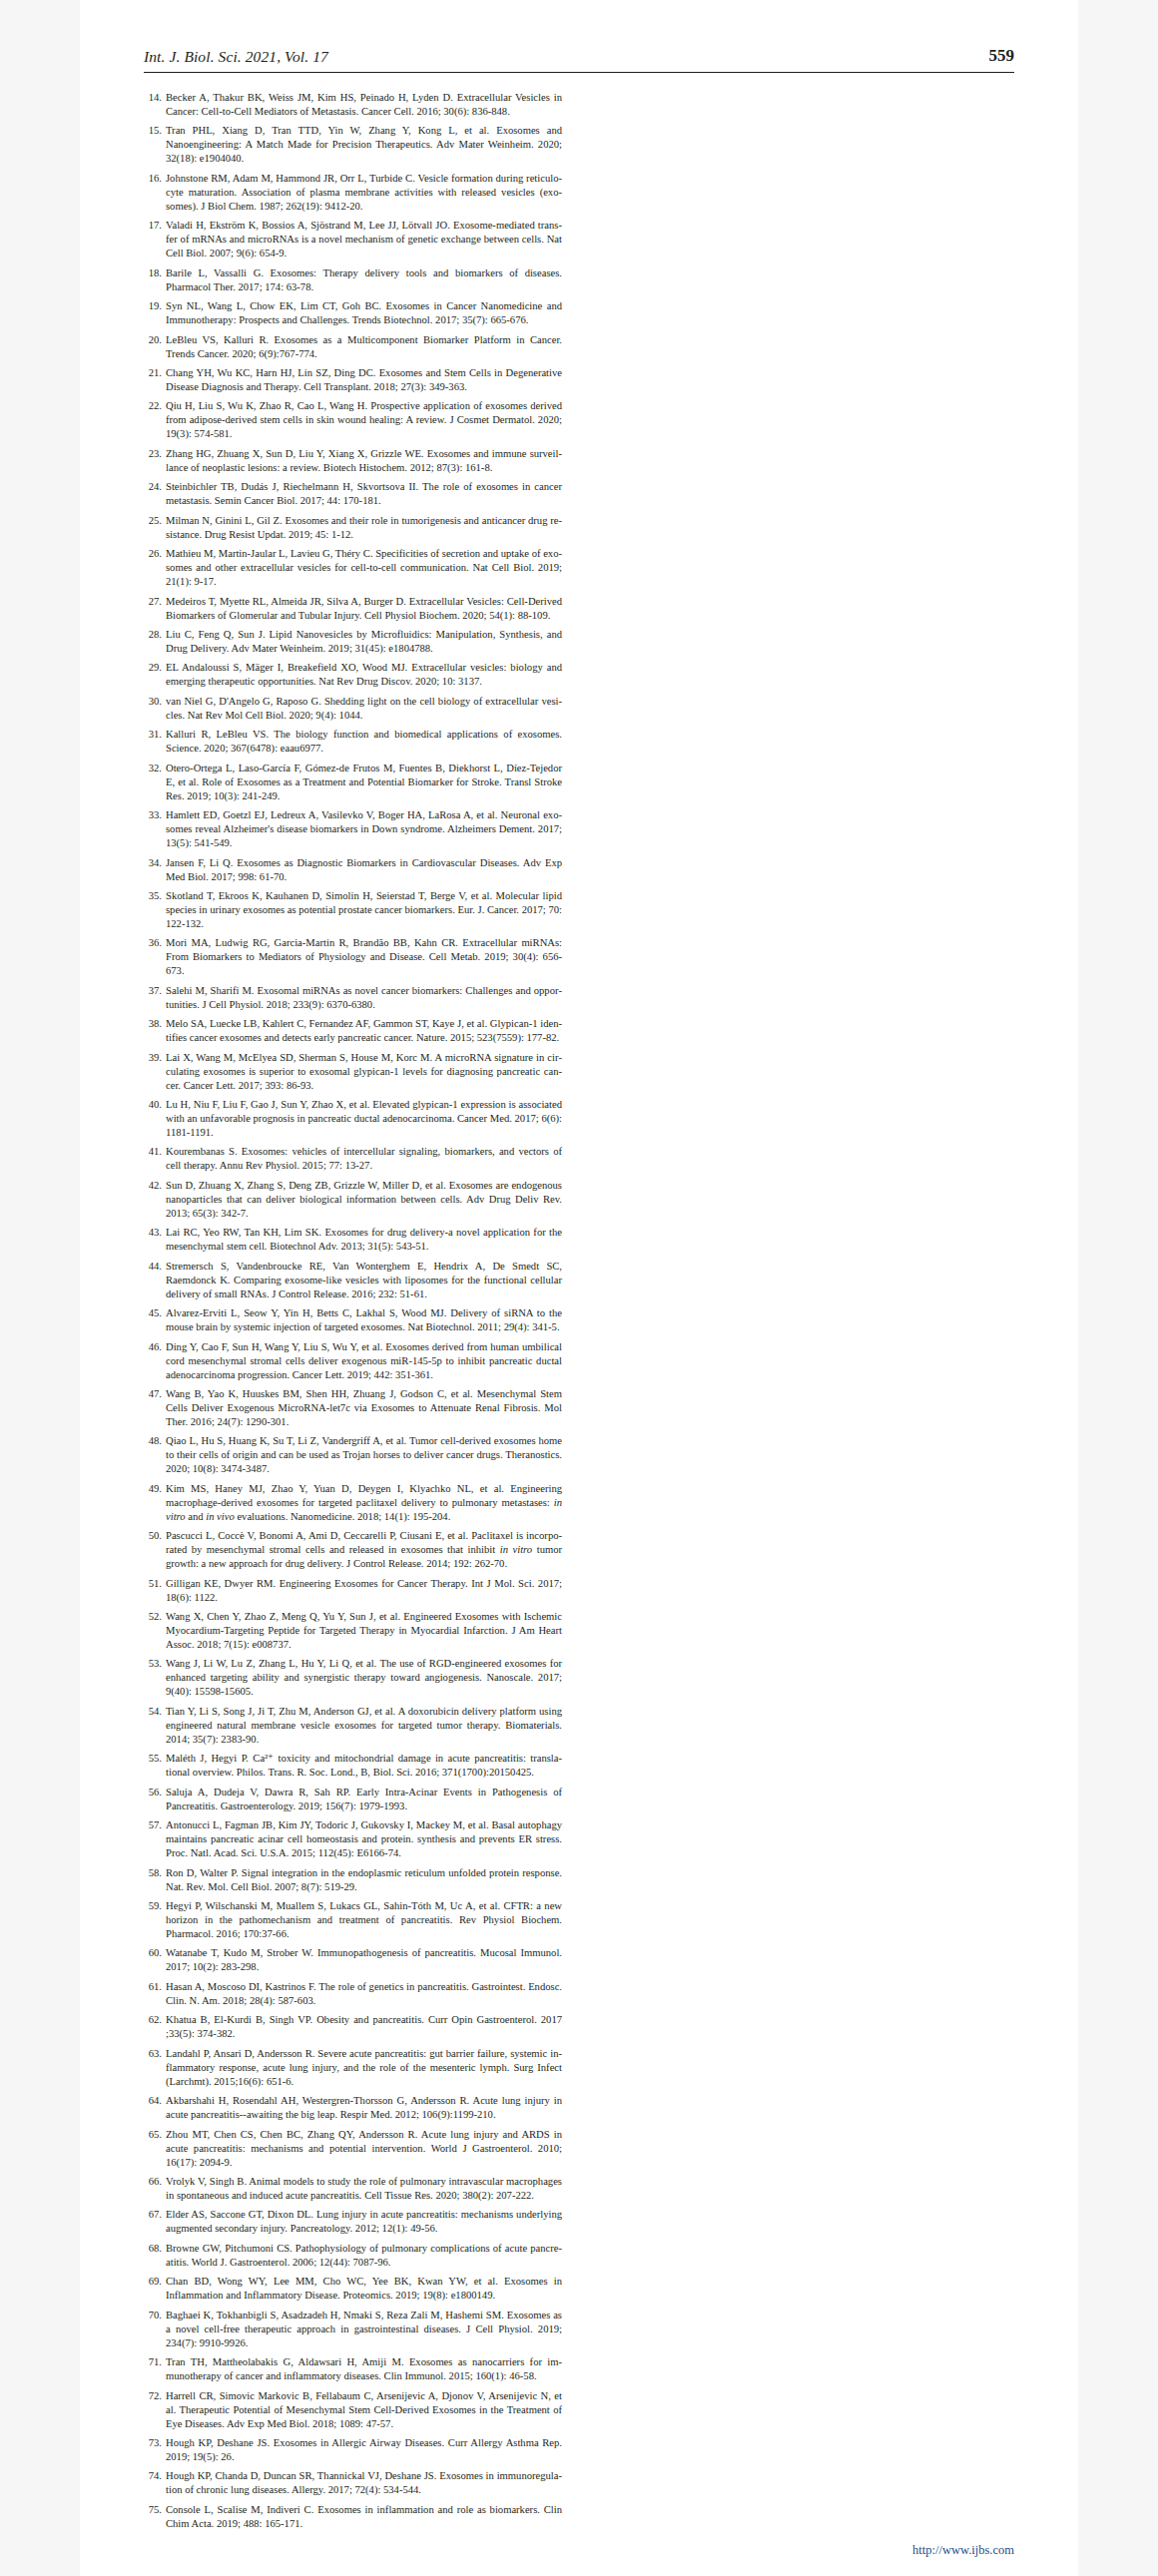Int. J. Biol. Sci. 2021, Vol. 17
559
14. Becker A, Thakur BK, Weiss JM, Kim HS, Peinado H, Lyden D. Extracellular Vesicles in Cancer: Cell-to-Cell Mediators of Metastasis. Cancer Cell. 2016; 30(6): 836-848.
15. Tran PHL, Xiang D, Tran TTD, Yin W, Zhang Y, Kong L, et al. Exosomes and Nanoengineering: A Match Made for Precision Therapeutics. Adv Mater Weinheim. 2020; 32(18): e1904040.
16. Johnstone RM, Adam M, Hammond JR, Orr L, Turbide C. Vesicle formation during reticulocyte maturation. Association of plasma membrane activities with released vesicles (exosomes). J Biol Chem. 1987; 262(19): 9412-20.
17. Valadi H, Ekström K, Bossios A, Sjöstrand M, Lee JJ, Lötvall JO. Exosome-mediated transfer of mRNAs and microRNAs is a novel mechanism of genetic exchange between cells. Nat Cell Biol. 2007; 9(6): 654-9.
18. Barile L, Vassalli G. Exosomes: Therapy delivery tools and biomarkers of diseases. Pharmacol Ther. 2017; 174: 63-78.
19. Syn NL, Wang L, Chow EK, Lim CT, Goh BC. Exosomes in Cancer Nanomedicine and Immunotherapy: Prospects and Challenges. Trends Biotechnol. 2017; 35(7): 665-676.
20. LeBleu VS, Kalluri R. Exosomes as a Multicomponent Biomarker Platform in Cancer. Trends Cancer. 2020; 6(9):767-774.
21. Chang YH, Wu KC, Harn HJ, Lin SZ, Ding DC. Exosomes and Stem Cells in Degenerative Disease Diagnosis and Therapy. Cell Transplant. 2018; 27(3): 349-363.
22. Qiu H, Liu S, Wu K, Zhao R, Cao L, Wang H. Prospective application of exosomes derived from adipose-derived stem cells in skin wound healing: A review. J Cosmet Dermatol. 2020; 19(3): 574-581.
23. Zhang HG, Zhuang X, Sun D, Liu Y, Xiang X, Grizzle WE. Exosomes and immune surveillance of neoplastic lesions: a review. Biotech Histochem. 2012; 87(3): 161-8.
24. Steinbichler TB, Dudás J, Riechelmann H, Skvortsova II. The role of exosomes in cancer metastasis. Semin Cancer Biol. 2017; 44: 170-181.
25. Milman N, Ginini L, Gil Z. Exosomes and their role in tumorigenesis and anticancer drug resistance. Drug Resist Updat. 2019; 45: 1-12.
26. Mathieu M, Martin-Jaular L, Lavieu G, Théry C. Specificities of secretion and uptake of exosomes and other extracellular vesicles for cell-to-cell communication. Nat Cell Biol. 2019; 21(1): 9-17.
27. Medeiros T, Myette RL, Almeida JR, Silva A, Burger D. Extracellular Vesicles: Cell-Derived Biomarkers of Glomerular and Tubular Injury. Cell Physiol Biochem. 2020; 54(1): 88-109.
28. Liu C, Feng Q, Sun J. Lipid Nanovesicles by Microfluidics: Manipulation, Synthesis, and Drug Delivery. Adv Mater Weinheim. 2019; 31(45): e1804788.
29. EL Andaloussi S, Mäger I, Breakefield XO, Wood MJ. Extracellular vesicles: biology and emerging therapeutic opportunities. Nat Rev Drug Discov. 2020; 10: 3137.
30. van Niel G, D'Angelo G, Raposo G. Shedding light on the cell biology of extracellular vesicles. Nat Rev Mol Cell Biol. 2020; 9(4): 1044.
31. Kalluri R, LeBleu VS. The biology function and biomedical applications of exosomes. Science. 2020; 367(6478): eaau6977.
32. Otero-Ortega L, Laso-García F, Gómez-de Frutos M, Fuentes B, Diekhorst L, Díez-Tejedor E, et al. Role of Exosomes as a Treatment and Potential Biomarker for Stroke. Transl Stroke Res. 2019; 10(3): 241-249.
33. Hamlett ED, Goetzl EJ, Ledreux A, Vasilevko V, Boger HA, LaRosa A, et al. Neuronal exosomes reveal Alzheimer's disease biomarkers in Down syndrome. Alzheimers Dement. 2017; 13(5): 541-549.
34. Jansen F, Li Q. Exosomes as Diagnostic Biomarkers in Cardiovascular Diseases. Adv Exp Med Biol. 2017; 998: 61-70.
35. Skotland T, Ekroos K, Kauhanen D, Simolin H, Seierstad T, Berge V, et al. Molecular lipid species in urinary exosomes as potential prostate cancer biomarkers. Eur. J. Cancer. 2017; 70: 122-132.
36. Mori MA, Ludwig RG, Garcia-Martin R, Brandão BB, Kahn CR. Extracellular miRNAs: From Biomarkers to Mediators of Physiology and Disease. Cell Metab. 2019; 30(4): 656-673.
37. Salehi M, Sharifi M. Exosomal miRNAs as novel cancer biomarkers: Challenges and opportunities. J Cell Physiol. 2018; 233(9): 6370-6380.
38. Melo SA, Luecke LB, Kahlert C, Fernandez AF, Gammon ST, Kaye J, et al. Glypican-1 identifies cancer exosomes and detects early pancreatic cancer. Nature. 2015; 523(7559): 177-82.
39. Lai X, Wang M, McElyea SD, Sherman S, House M, Korc M. A microRNA signature in circulating exosomes is superior to exosomal glypican-1 levels for diagnosing pancreatic cancer. Cancer Lett. 2017; 393: 86-93.
40. Lu H, Niu F, Liu F, Gao J, Sun Y, Zhao X, et al. Elevated glypican-1 expression is associated with an unfavorable prognosis in pancreatic ductal adenocarcinoma. Cancer Med. 2017; 6(6): 1181-1191.
41. Kourembanas S. Exosomes: vehicles of intercellular signaling, biomarkers, and vectors of cell therapy. Annu Rev Physiol. 2015; 77: 13-27.
42. Sun D, Zhuang X, Zhang S, Deng ZB, Grizzle W, Miller D, et al. Exosomes are endogenous nanoparticles that can deliver biological information between cells. Adv Drug Deliv Rev. 2013; 65(3): 342-7.
43. Lai RC, Yeo RW, Tan KH, Lim SK. Exosomes for drug delivery-a novel application for the mesenchymal stem cell. Biotechnol Adv. 2013; 31(5): 543-51.
44. Stremersch S, Vandenbroucke RE, Van Wonterghem E, Hendrix A, De Smedt SC, Raemdonck K. Comparing exosome-like vesicles with liposomes for the functional cellular delivery of small RNAs. J Control Release. 2016; 232: 51-61.
45. Alvarez-Erviti L, Seow Y, Yin H, Betts C, Lakhal S, Wood MJ. Delivery of siRNA to the mouse brain by systemic injection of targeted exosomes. Nat Biotechnol. 2011; 29(4): 341-5.
46. Ding Y, Cao F, Sun H, Wang Y, Liu S, Wu Y, et al. Exosomes derived from human umbilical cord mesenchymal stromal cells deliver exogenous miR-145-5p to inhibit pancreatic ductal adenocarcinoma progression. Cancer Lett. 2019; 442: 351-361.
47. Wang B, Yao K, Huuskes BM, Shen HH, Zhuang J, Godson C, et al. Mesenchymal Stem Cells Deliver Exogenous MicroRNA-let7c via Exosomes to Attenuate Renal Fibrosis. Mol Ther. 2016; 24(7): 1290-301.
48. Qiao L, Hu S, Huang K, Su T, Li Z, Vandergriff A, et al. Tumor cell-derived exosomes home to their cells of origin and can be used as Trojan horses to deliver cancer drugs. Theranostics. 2020; 10(8): 3474-3487.
49. Kim MS, Haney MJ, Zhao Y, Yuan D, Deygen I, Klyachko NL, et al. Engineering macrophage-derived exosomes for targeted paclitaxel delivery to pulmonary metastases: in vitro and in vivo evaluations. Nanomedicine. 2018; 14(1): 195-204.
50. Pascucci L, Coccè V, Bonomi A, Ami D, Ceccarelli P, Ciusani E, et al. Paclitaxel is incorporated by mesenchymal stromal cells and released in exosomes that inhibit in vitro tumor growth: a new approach for drug delivery. J Control Release. 2014; 192: 262-70.
51. Gilligan KE, Dwyer RM. Engineering Exosomes for Cancer Therapy. Int J Mol. Sci. 2017; 18(6): 1122.
52. Wang X, Chen Y, Zhao Z, Meng Q, Yu Y, Sun J, et al. Engineered Exosomes with Ischemic Myocardium-Targeting Peptide for Targeted Therapy in Myocardial Infarction. J Am Heart Assoc. 2018; 7(15): e008737.
53. Wang J, Li W, Lu Z, Zhang L, Hu Y, Li Q, et al. The use of RGD-engineered exosomes for enhanced targeting ability and synergistic therapy toward angiogenesis. Nanoscale. 2017; 9(40): 15598-15605.
54. Tian Y, Li S, Song J, Ji T, Zhu M, Anderson GJ, et al. A doxorubicin delivery platform using engineered natural membrane vesicle exosomes for targeted tumor therapy. Biomaterials. 2014; 35(7): 2383-90.
55. Maléth J, Hegyi P. Ca²⁺ toxicity and mitochondrial damage in acute pancreatitis: translational overview. Philos. Trans. R. Soc. Lond., B, Biol. Sci. 2016; 371(1700):20150425.
56. Saluja A, Dudeja V, Dawra R, Sah RP. Early Intra-Acinar Events in Pathogenesis of Pancreatitis. Gastroenterology. 2019; 156(7): 1979-1993.
57. Antonucci L, Fagman JB, Kim JY, Todoric J, Gukovsky I, Mackey M, et al. Basal autophagy maintains pancreatic acinar cell homeostasis and protein. synthesis and prevents ER stress. Proc. Natl. Acad. Sci. U.S.A. 2015; 112(45): E6166-74.
58. Ron D, Walter P. Signal integration in the endoplasmic reticulum unfolded protein response. Nat. Rev. Mol. Cell Biol. 2007; 8(7): 519-29.
59. Hegyi P, Wilschanski M, Muallem S, Lukacs GL, Sahin-Tóth M, Uc A, et al. CFTR: a new horizon in the pathomechanism and treatment of pancreatitis. Rev Physiol Biochem. Pharmacol. 2016; 170:37-66.
60. Watanabe T, Kudo M, Strober W. Immunopathogenesis of pancreatitis. Mucosal Immunol. 2017; 10(2): 283-298.
61. Hasan A, Moscoso DI, Kastrinos F. The role of genetics in pancreatitis. Gastrointest. Endosc. Clin. N. Am. 2018; 28(4): 587-603.
62. Khatua B, El-Kurdi B, Singh VP. Obesity and pancreatitis. Curr Opin Gastroenterol. 2017 ;33(5): 374-382.
63. Landahl P, Ansari D, Andersson R. Severe acute pancreatitis: gut barrier failure, systemic inflammatory response, acute lung injury, and the role of the mesenteric lymph. Surg Infect (Larchmt). 2015;16(6): 651-6.
64. Akbarshahi H, Rosendahl AH, Westergren-Thorsson G, Andersson R. Acute lung injury in acute pancreatitis--awaiting the big leap. Respir Med. 2012; 106(9):1199-210.
65. Zhou MT, Chen CS, Chen BC, Zhang QY, Andersson R. Acute lung injury and ARDS in acute pancreatitis: mechanisms and potential intervention. World J Gastroenterol. 2010; 16(17): 2094-9.
66. Vrolyk V, Singh B. Animal models to study the role of pulmonary intravascular macrophages in spontaneous and induced acute pancreatitis. Cell Tissue Res. 2020; 380(2): 207-222.
67. Elder AS, Saccone GT, Dixon DL. Lung injury in acute pancreatitis: mechanisms underlying augmented secondary injury. Pancreatology. 2012; 12(1): 49-56.
68. Browne GW, Pitchumoni CS. Pathophysiology of pulmonary complications of acute pancreatitis. World J. Gastroenterol. 2006; 12(44): 7087-96.
69. Chan BD, Wong WY, Lee MM, Cho WC, Yee BK, Kwan YW, et al. Exosomes in Inflammation and Inflammatory Disease. Proteomics. 2019; 19(8): e1800149.
70. Baghaei K, Tokhanbigli S, Asadzadeh H, Nmaki S, Reza Zali M, Hashemi SM. Exosomes as a novel cell-free therapeutic approach in gastrointestinal diseases. J Cell Physiol. 2019; 234(7): 9910-9926.
71. Tran TH, Mattheolabakis G, Aldawsari H, Amiji M. Exosomes as nanocarriers for immunotherapy of cancer and inflammatory diseases. Clin Immunol. 2015; 160(1): 46-58.
72. Harrell CR, Simovic Markovic B, Fellabaum C, Arsenijevic A, Djonov V, Arsenijevic N, et al. Therapeutic Potential of Mesenchymal Stem Cell-Derived Exosomes in the Treatment of Eye Diseases. Adv Exp Med Biol. 2018; 1089: 47-57.
73. Hough KP, Deshane JS. Exosomes in Allergic Airway Diseases. Curr Allergy Asthma Rep. 2019; 19(5): 26.
74. Hough KP, Chanda D, Duncan SR, Thannickal VJ, Deshane JS. Exosomes in immunoregulation of chronic lung diseases. Allergy. 2017; 72(4): 534-544.
75. Console L, Scalise M, Indiveri C. Exosomes in inflammation and role as biomarkers. Clin Chim Acta. 2019; 488: 165-171.
http://www.ijbs.com